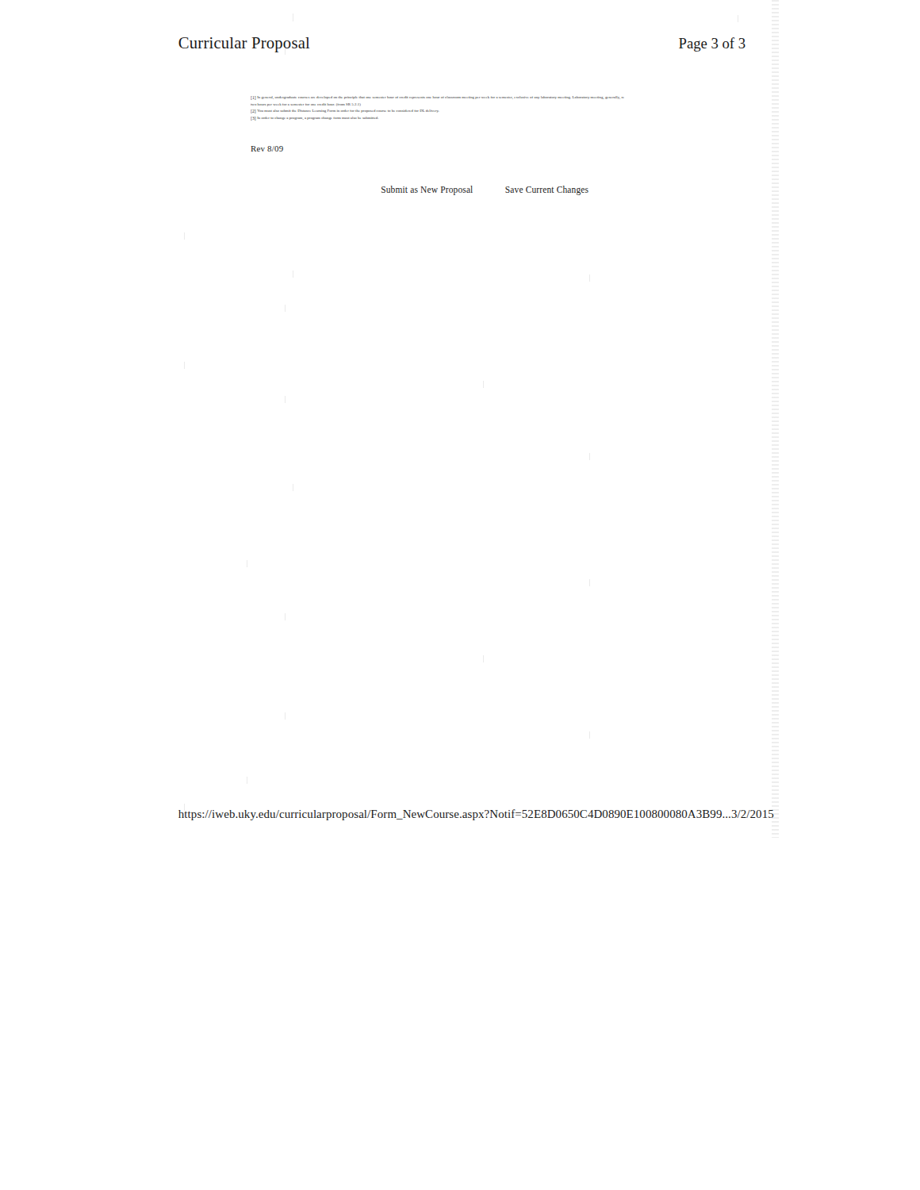Curricular Proposal
Page 3 of 3
[1] In general, undergraduate courses are developed on the principle that one semester hour of credit represents one hour of classroom meeting per week for a semester, exclusive of any laboratory meeting. Laboratory meeting, generally, re
two hours per week for a semester for one credit hour. (from SR 5.2.1)
[2] You must also submit the Distance Learning Form in order for the proposed course to be considered for DL delivery.
[3] In order to change a program, a program change form must also be submitted.
Rev 8/09
Submit as New Proposal Save Current Changes
https://iweb.uky.edu/curricularproposal/Form_NewCourse.aspx?Notif=52E8D0650C4D0890E100800080A3B99... 3/2/2015